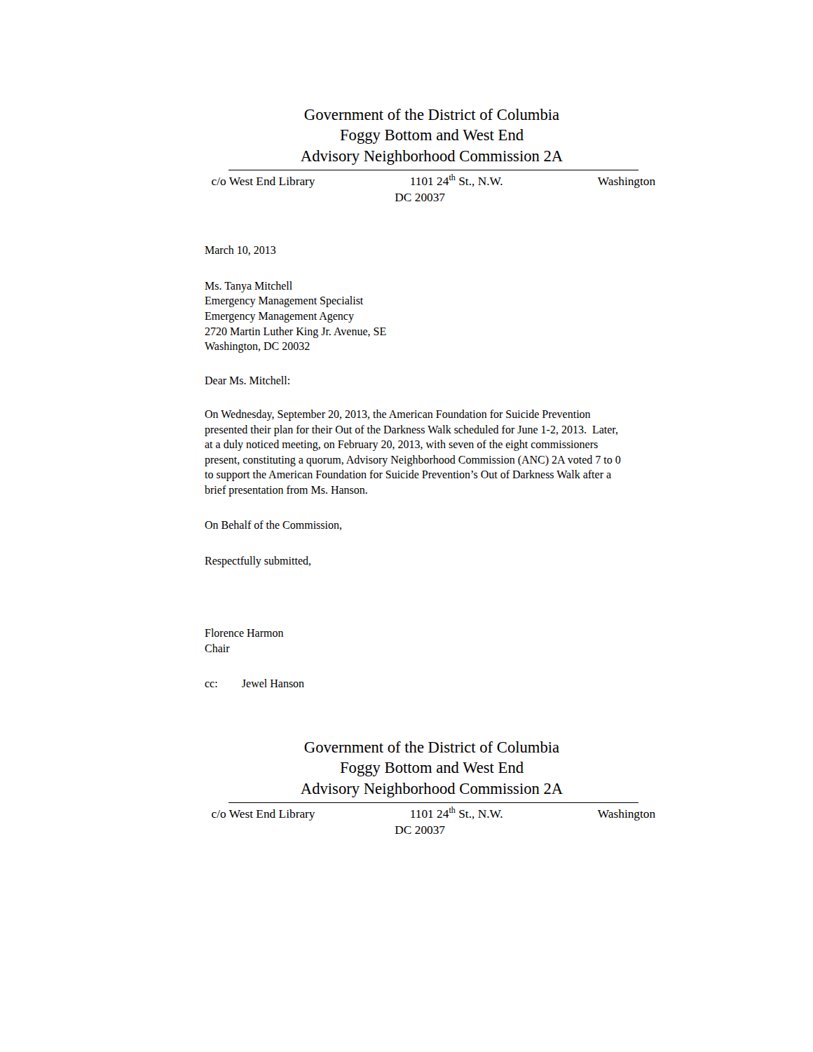Government of the District of Columbia Foggy Bottom and West End Advisory Neighborhood Commission 2A
c/o West End Library 1101 24th St., N.W. Washington
DC 20037
March 10, 2013
Ms. Tanya Mitchell
Emergency Management Specialist
Emergency Management Agency
2720 Martin Luther King Jr. Avenue, SE
Washington, DC 20032
Dear Ms. Mitchell:
On Wednesday, September 20, 2013, the American Foundation for Suicide Prevention presented their plan for their Out of the Darkness Walk scheduled for June 1-2, 2013. Later, at a duly noticed meeting, on February 20, 2013, with seven of the eight commissioners present, constituting a quorum, Advisory Neighborhood Commission (ANC) 2A voted 7 to 0 to support the American Foundation for Suicide Prevention’s Out of Darkness Walk after a brief presentation from Ms. Hanson.
On Behalf of the Commission,
Respectfully submitted,
Florence Harmon
Chair
cc: Jewel Hanson
Government of the District of Columbia Foggy Bottom and West End Advisory Neighborhood Commission 2A
c/o West End Library 1101 24th St., N.W. Washington
DC 20037